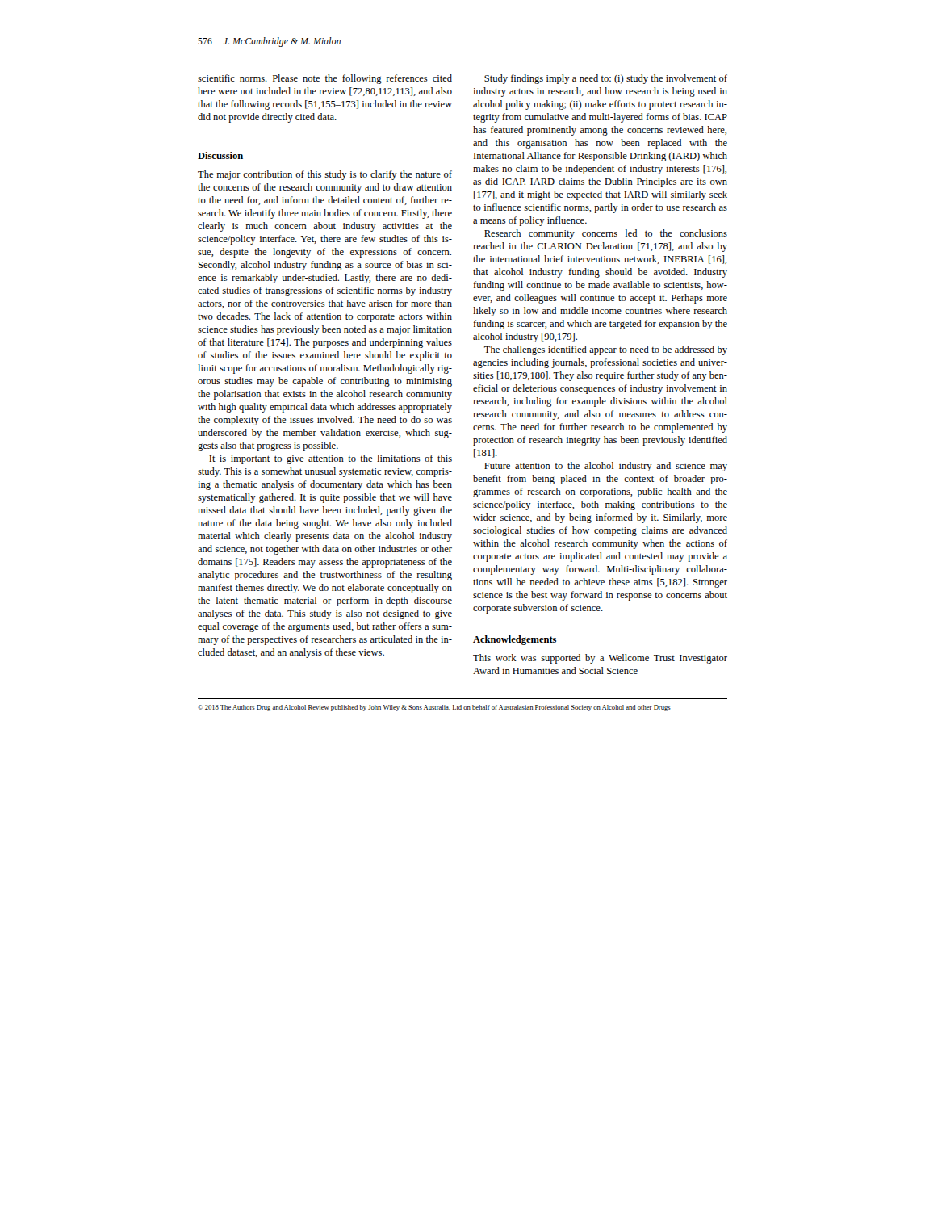576 J. McCambridge & M. Mialon
scientific norms. Please note the following references cited here were not included in the review [72,80,112,113], and also that the following records [51,155–173] included in the review did not provide directly cited data.
Discussion
The major contribution of this study is to clarify the nature of the concerns of the research community and to draw attention to the need for, and inform the detailed content of, further research. We identify three main bodies of concern. Firstly, there clearly is much concern about industry activities at the science/policy interface. Yet, there are few studies of this issue, despite the longevity of the expressions of concern. Secondly, alcohol industry funding as a source of bias in science is remarkably under-studied. Lastly, there are no dedicated studies of transgressions of scientific norms by industry actors, nor of the controversies that have arisen for more than two decades. The lack of attention to corporate actors within science studies has previously been noted as a major limitation of that literature [174]. The purposes and underpinning values of studies of the issues examined here should be explicit to limit scope for accusations of moralism. Methodologically rigorous studies may be capable of contributing to minimising the polarisation that exists in the alcohol research community with high quality empirical data which addresses appropriately the complexity of the issues involved. The need to do so was underscored by the member validation exercise, which suggests also that progress is possible.
It is important to give attention to the limitations of this study. This is a somewhat unusual systematic review, comprising a thematic analysis of documentary data which has been systematically gathered. It is quite possible that we will have missed data that should have been included, partly given the nature of the data being sought. We have also only included material which clearly presents data on the alcohol industry and science, not together with data on other industries or other domains [175]. Readers may assess the appropriateness of the analytic procedures and the trustworthiness of the resulting manifest themes directly. We do not elaborate conceptually on the latent thematic material or perform in-depth discourse analyses of the data. This study is also not designed to give equal coverage of the arguments used, but rather offers a summary of the perspectives of researchers as articulated in the included dataset, and an analysis of these views.
Study findings imply a need to: (i) study the involvement of industry actors in research, and how research is being used in alcohol policy making; (ii) make efforts to protect research integrity from cumulative and multi-layered forms of bias. ICAP has featured prominently among the concerns reviewed here, and this organisation has now been replaced with the International Alliance for Responsible Drinking (IARD) which makes no claim to be independent of industry interests [176], as did ICAP. IARD claims the Dublin Principles are its own [177], and it might be expected that IARD will similarly seek to influence scientific norms, partly in order to use research as a means of policy influence.
Research community concerns led to the conclusions reached in the CLARION Declaration [71,178], and also by the international brief interventions network, INEBRIA [16], that alcohol industry funding should be avoided. Industry funding will continue to be made available to scientists, however, and colleagues will continue to accept it. Perhaps more likely so in low and middle income countries where research funding is scarcer, and which are targeted for expansion by the alcohol industry [90,179].
The challenges identified appear to need to be addressed by agencies including journals, professional societies and universities [18,179,180]. They also require further study of any beneficial or deleterious consequences of industry involvement in research, including for example divisions within the alcohol research community, and also of measures to address concerns. The need for further research to be complemented by protection of research integrity has been previously identified [181].
Future attention to the alcohol industry and science may benefit from being placed in the context of broader programmes of research on corporations, public health and the science/policy interface, both making contributions to the wider science, and by being informed by it. Similarly, more sociological studies of how competing claims are advanced within the alcohol research community when the actions of corporate actors are implicated and contested may provide a complementary way forward. Multi-disciplinary collaborations will be needed to achieve these aims [5,182]. Stronger science is the best way forward in response to concerns about corporate subversion of science.
Acknowledgements
This work was supported by a Wellcome Trust Investigator Award in Humanities and Social Science
© 2018 The Authors Drug and Alcohol Review published by John Wiley & Sons Australia, Ltd on behalf of Australasian Professional Society on Alcohol and other Drugs